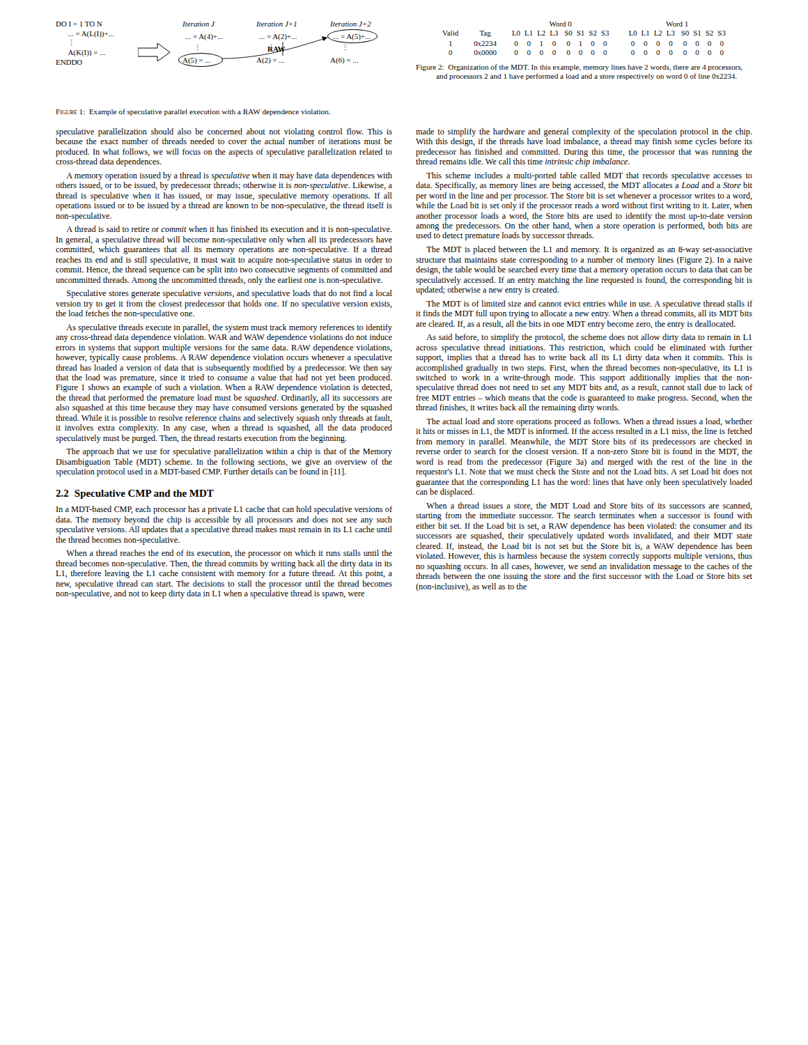DO I = 1 TO N
... = A(L(I))+...
⋮
A(K(I)) = ...
ENDDO
Iteration J
Iteration J+1
Iteration J+2
... = A(4)+...
... = A(2)+...
... = A(5)+...
⋮
⋮
⋮
A(5) = ...
A(2) = ...
A(6) = ...
RAW
Figure 1: Example of speculative parallel execution with a RAW dependence violation.
| | | | | Word 0 | | Word 1 |
| Valid | | Tag | | L0 | L1 | L2 | L3 | S0 | S1 | S2 | S3 | | L0 | L1 | L2 | L3 | S0 | S1 | S2 | S3 |
| 1 | | 0x2234 | | 0 | 0 | 1 | 0 | 0 | 1 | 0 | 0 | | 0 | 0 | 0 | 0 | 0 | 0 | 0 | 0 |
| 0 | | 0x0000 | | 0 | 0 | 0 | 0 | 0 | 0 | 0 | 0 | | 0 | 0 | 0 | 0 | 0 | 0 | 0 | 0 |
Figure 2: Organization of the MDT. In this example, memory lines have 2 words, there are 4 processors, and processors 2 and 1 have performed a load and a store respectively on word 0 of line 0x2234.
speculative parallelization should also be concerned about not violating control flow. This is because the exact number of threads needed to cover the actual number of iterations must be produced. In what follows, we will focus on the aspects of speculative parallelization related to cross-thread data dependences.
A memory operation issued by a thread is speculative when it may have data dependences with others issued, or to be issued, by predecessor threads; otherwise it is non-speculative. Likewise, a thread is speculative when it has issued, or may issue, speculative memory operations. If all operations issued or to be issued by a thread are known to be non-speculative, the thread itself is non-speculative.
A thread is said to retire or commit when it has finished its execution and it is non-speculative. In general, a speculative thread will become non-speculative only when all its predecessors have committed, which guarantees that all its memory operations are non-speculative. If a thread reaches its end and is still speculative, it must wait to acquire non-speculative status in order to commit. Hence, the thread sequence can be split into two consecutive segments of committed and uncommitted threads. Among the uncommitted threads, only the earliest one is non-speculative.
Speculative stores generate speculative versions, and speculative loads that do not find a local version try to get it from the closest predecessor that holds one. If no speculative version exists, the load fetches the non-speculative one.
As speculative threads execute in parallel, the system must track memory references to identify any cross-thread data dependence violation. WAR and WAW dependence violations do not induce errors in systems that support multiple versions for the same data. RAW dependence violations, however, typically cause problems. A RAW dependence violation occurs whenever a speculative thread has loaded a version of data that is subsequently modified by a predecessor. We then say that the load was premature, since it tried to consume a value that had not yet been produced. Figure 1 shows an example of such a violation. When a RAW dependence violation is detected, the thread that performed the premature load must be squashed. Ordinarily, all its successors are also squashed at this time because they may have consumed versions generated by the squashed thread. While it is possible to resolve reference chains and selectively squash only threads at fault, it involves extra complexity. In any case, when a thread is squashed, all the data produced speculatively must be purged. Then, the thread restarts execution from the beginning.
The approach that we use for speculative parallelization within a chip is that of the Memory Disambiguation Table (MDT) scheme. In the following sections, we give an overview of the speculation protocol used in a MDT-based CMP. Further details can be found in [11].
2.2 Speculative CMP and the MDT
In a MDT-based CMP, each processor has a private L1 cache that can hold speculative versions of data. The memory beyond the chip is accessible by all processors and does not see any such speculative versions. All updates that a speculative thread makes must remain in its L1 cache until the thread becomes non-speculative.
When a thread reaches the end of its execution, the processor on which it runs stalls until the thread becomes non-speculative. Then, the thread commits by writing back all the dirty data in its L1, therefore leaving the L1 cache consistent with memory for a future thread. At this point, a new, speculative thread can start. The decisions to stall the processor until the thread becomes non-speculative, and not to keep dirty data in L1 when a speculative thread is spawn, were
made to simplify the hardware and general complexity of the speculation protocol in the chip. With this design, if the threads have load imbalance, a thread may finish some cycles before its predecessor has finished and committed. During this time, the processor that was running the thread remains idle. We call this time intrinsic chip imbalance.
This scheme includes a multi-ported table called MDT that records speculative accesses to data. Specifically, as memory lines are being accessed, the MDT allocates a Load and a Store bit per word in the line and per processor. The Store bit is set whenever a processor writes to a word, while the Load bit is set only if the processor reads a word without first writing to it. Later, when another processor loads a word, the Store bits are used to identify the most up-to-date version among the predecessors. On the other hand, when a store operation is performed, both bits are used to detect premature loads by successor threads.
The MDT is placed between the L1 and memory. It is organized as an 8-way set-associative structure that maintains state corresponding to a number of memory lines (Figure 2). In a naive design, the table would be searched every time that a memory operation occurs to data that can be speculatively accessed. If an entry matching the line requested is found, the corresponding bit is updated; otherwise a new entry is created.
The MDT is of limited size and cannot evict entries while in use. A speculative thread stalls if it finds the MDT full upon trying to allocate a new entry. When a thread commits, all its MDT bits are cleared. If, as a result, all the bits in one MDT entry become zero, the entry is deallocated.
As said before, to simplify the protocol, the scheme does not allow dirty data to remain in L1 across speculative thread initiations. This restriction, which could be eliminated with further support, implies that a thread has to write back all its L1 dirty data when it commits. This is accomplished gradually in two steps. First, when the thread becomes non-speculative, its L1 is switched to work in a write-through mode. This support additionally implies that the non-speculative thread does not need to set any MDT bits and, as a result, cannot stall due to lack of free MDT entries – which means that the code is guaranteed to make progress. Second, when the thread finishes, it writes back all the remaining dirty words.
The actual load and store operations proceed as follows. When a thread issues a load, whether it hits or misses in L1, the MDT is informed. If the access resulted in a L1 miss, the line is fetched from memory in parallel. Meanwhile, the MDT Store bits of its predecessors are checked in reverse order to search for the closest version. If a non-zero Store bit is found in the MDT, the word is read from the predecessor (Figure 3a) and merged with the rest of the line in the requestor's L1. Note that we must check the Store and not the Load bits. A set Load bit does not guarantee that the corresponding L1 has the word: lines that have only been speculatively loaded can be displaced.
When a thread issues a store, the MDT Load and Store bits of its successors are scanned, starting from the immediate successor. The search terminates when a successor is found with either bit set. If the Load bit is set, a RAW dependence has been violated: the consumer and its successors are squashed, their speculatively updated words invalidated, and their MDT state cleared. If, instead, the Load bit is not set but the Store bit is, a WAW dependence has been violated. However, this is harmless because the system correctly supports multiple versions, thus no squashing occurs. In all cases, however, we send an invalidation message to the caches of the threads between the one issuing the store and the first successor with the Load or Store bits set (non-inclusive), as well as to the